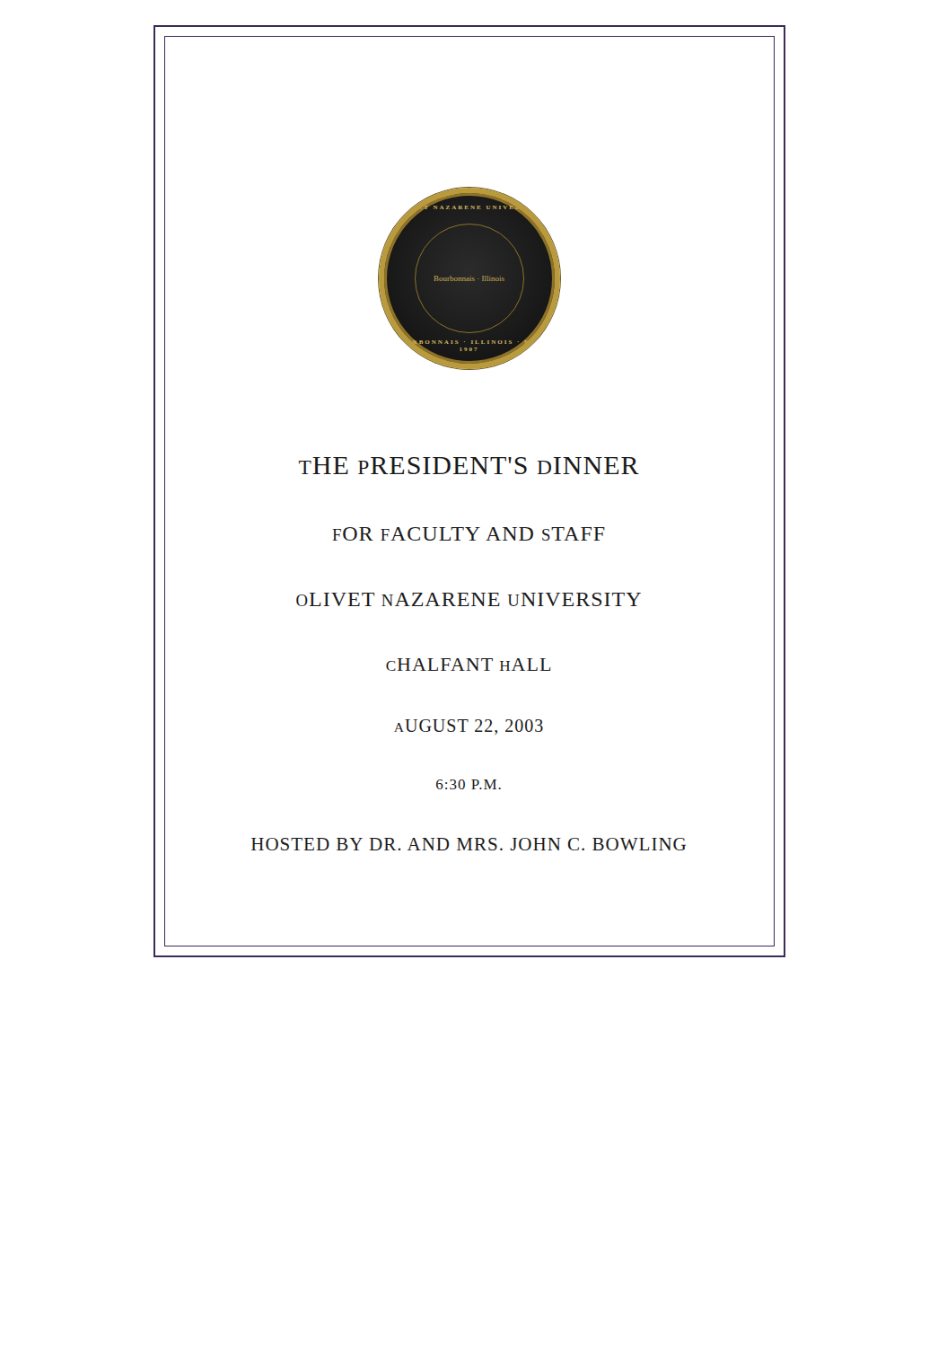Olivet Nazarene University
Bourbonnais · Illinois
Bourbonnais · Illinois · Est. 1907
THE PRESIDENT'S DINNER
FOR FACULTY AND STAFF
OLIVET NAZARENE UNIVERSITY
CHALFANT HALL
AUGUST 22, 2003
6:30 P.M.
HOSTED BY DR. AND MRS. JOHN C. BOWLING